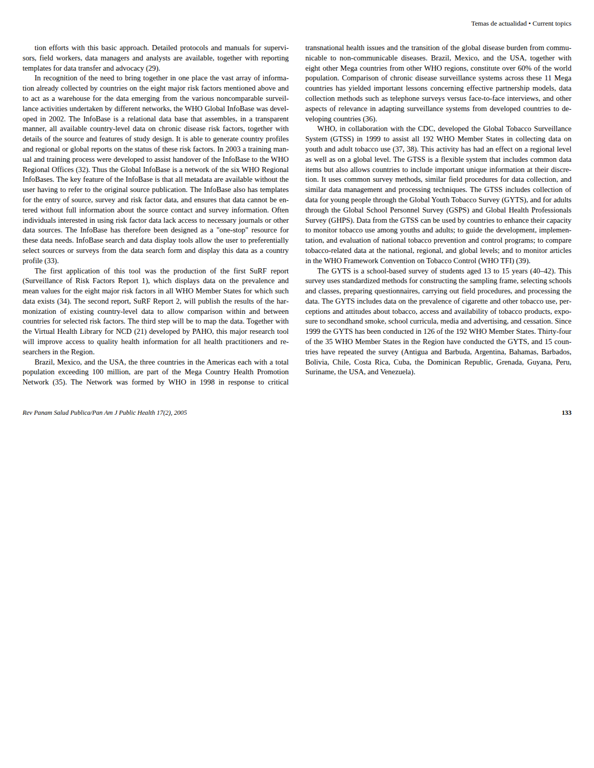Temas de actualidad • Current topics
tion efforts with this basic approach. Detailed protocols and manuals for supervisors, field workers, data managers and analysts are available, together with reporting templates for data transfer and advocacy (29).
In recognition of the need to bring together in one place the vast array of information already collected by countries on the eight major risk factors mentioned above and to act as a warehouse for the data emerging from the various noncomparable surveillance activities undertaken by different networks, the WHO Global InfoBase was developed in 2002. The InfoBase is a relational data base that assembles, in a transparent manner, all available country-level data on chronic disease risk factors, together with details of the source and features of study design. It is able to generate country profiles and regional or global reports on the status of these risk factors. In 2003 a training manual and training process were developed to assist handover of the InfoBase to the WHO Regional Offices (32). Thus the Global InfoBase is a network of the six WHO Regional InfoBases. The key feature of the InfoBase is that all metadata are available without the user having to refer to the original source publication. The InfoBase also has templates for the entry of source, survey and risk factor data, and ensures that data cannot be entered without full information about the source contact and survey information. Often individuals interested in using risk factor data lack access to necessary journals or other data sources. The InfoBase has therefore been designed as a "one-stop" resource for these data needs. InfoBase search and data display tools allow the user to preferentially select sources or surveys from the data search form and display this data as a country profile (33).
The first application of this tool was the production of the first SuRF report (Surveillance of Risk Factors Report 1), which displays data on the prevalence and mean values for the eight major risk factors in all WHO Member States for which such data exists (34). The second report, SuRF Report 2, will publish the results of the harmonization of existing country-level data to allow comparison within and between countries for selected risk factors. The third step will be to map the data. Together with the Virtual Health Library for NCD (21) developed by PAHO, this major research tool will improve access to quality health information for all health practitioners and researchers in the Region.
Brazil, Mexico, and the USA, the three countries in the Americas each with a total population exceeding 100 million, are part of the Mega Country Health Promotion Network (35). The Network was formed by WHO in 1998 in response to critical transnational health issues and the transition of the global disease burden from communicable to non-communicable diseases. Brazil, Mexico, and the USA, together with eight other Mega countries from other WHO regions, constitute over 60% of the world population. Comparison of chronic disease surveillance systems across these 11 Mega countries has yielded important lessons concerning effective partnership models, data collection methods such as telephone surveys versus face-to-face interviews, and other aspects of relevance in adapting surveillance systems from developed countries to developing countries (36).
WHO, in collaboration with the CDC, developed the Global Tobacco Surveillance System (GTSS) in 1999 to assist all 192 WHO Member States in collecting data on youth and adult tobacco use (37, 38). This activity has had an effect on a regional level as well as on a global level. The GTSS is a flexible system that includes common data items but also allows countries to include important unique information at their discretion. It uses common survey methods, similar field procedures for data collection, and similar data management and processing techniques. The GTSS includes collection of data for young people through the Global Youth Tobacco Survey (GYTS), and for adults through the Global School Personnel Survey (GSPS) and Global Health Professionals Survey (GHPS). Data from the GTSS can be used by countries to enhance their capacity to monitor tobacco use among youths and adults; to guide the development, implementation, and evaluation of national tobacco prevention and control programs; to compare tobacco-related data at the national, regional, and global levels; and to monitor articles in the WHO Framework Convention on Tobacco Control (WHO TFI) (39).
The GYTS is a school-based survey of students aged 13 to 15 years (40–42). This survey uses standardized methods for constructing the sampling frame, selecting schools and classes, preparing questionnaires, carrying out field procedures, and processing the data. The GYTS includes data on the prevalence of cigarette and other tobacco use, perceptions and attitudes about tobacco, access and availability of tobacco products, exposure to secondhand smoke, school curricula, media and advertising, and cessation. Since 1999 the GYTS has been conducted in 126 of the 192 WHO Member States. Thirty-four of the 35 WHO Member States in the Region have conducted the GYTS, and 15 countries have repeated the survey (Antigua and Barbuda, Argentina, Bahamas, Barbados, Bolivia, Chile, Costa Rica, Cuba, the Dominican Republic, Grenada, Guyana, Peru, Suriname, the USA, and Venezuela).
Rev Panam Salud Publica/Pan Am J Public Health 17(2), 2005 133